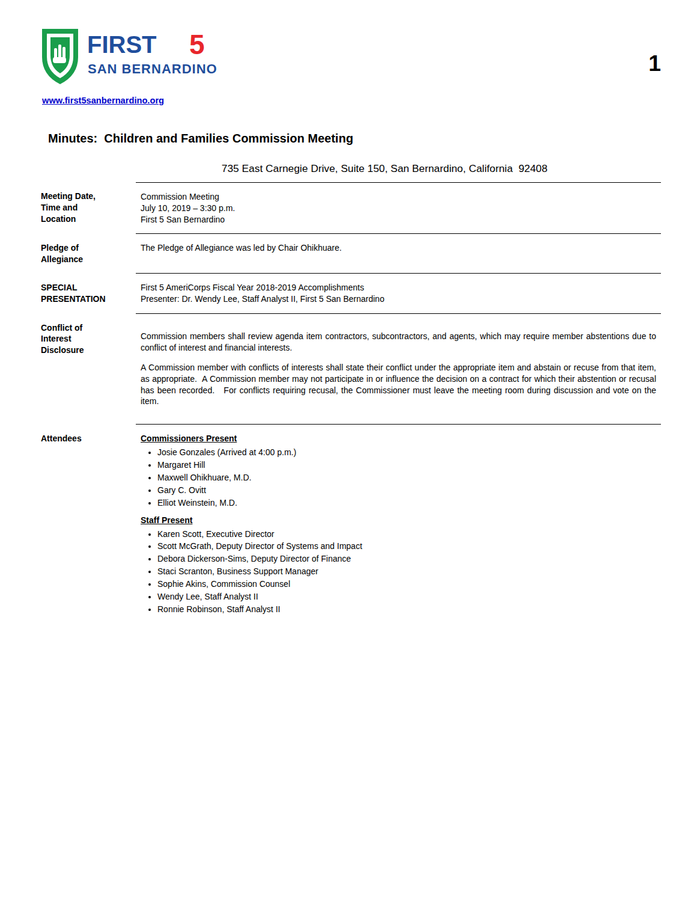1
FIRST 5 SAN BERNARDINO
www.first5sanbernardino.org
Minutes: Children and Families Commission Meeting
735 East Carnegie Drive, Suite 150, San Bernardino, California 92408
| Meeting Date, Time and Location | Commission Meeting July 10, 2019 – 3:30 p.m. First 5 San Bernardino |
| Pledge of Allegiance | The Pledge of Allegiance was led by Chair Ohikhuare. |
| SPECIAL PRESENTATION | First 5 AmeriCorps Fiscal Year 2018-2019 Accomplishments Presenter: Dr. Wendy Lee, Staff Analyst II, First 5 San Bernardino |
| Conflict of Interest Disclosure | Commission members shall review agenda item contractors, subcontractors, and agents, which may require member abstentions due to conflict of interest and financial interests. A Commission member with conflicts of interests shall state their conflict under the appropriate item and abstain or recuse from that item, as appropriate. A Commission member may not participate in or influence the decision on a contract for which their abstention or recusal has been recorded. For conflicts requiring recusal, the Commissioner must leave the meeting room during discussion and vote on the item. |
| Attendees | Commissioners Present Josie Gonzales (Arrived at 4:00 p.m.) Margaret Hill Maxwell Ohikhuare, M.D. Gary C. Ovitt Elliot Weinstein, M.D. Staff Present Karen Scott, Executive Director Scott McGrath, Deputy Director of Systems and Impact Debora Dickerson-Sims, Deputy Director of Finance Staci Scranton, Business Support Manager Sophie Akins, Commission Counsel Wendy Lee, Staff Analyst II Ronnie Robinson, Staff Analyst II |